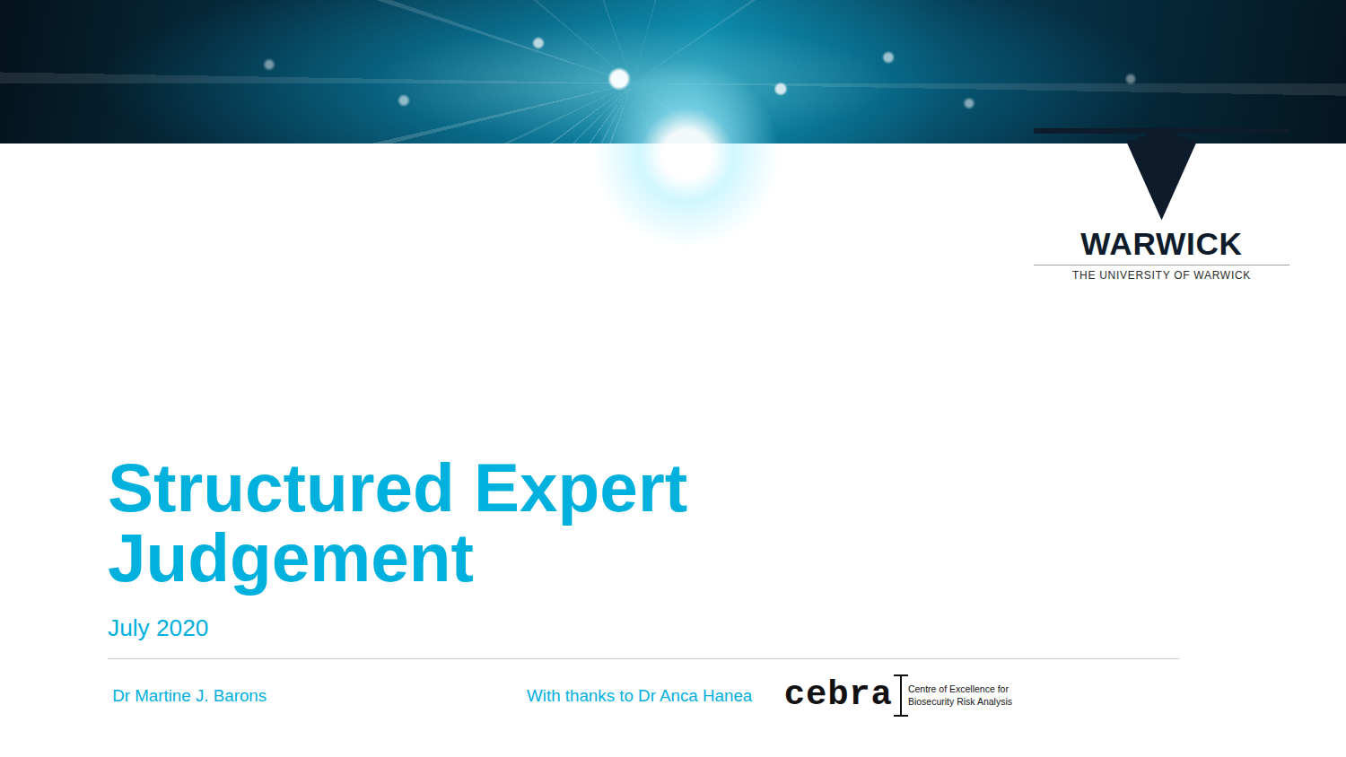WARWICK
The University of Warwick
Structured Expert Judgement
July 2020
Dr Martine J. Barons
With thanks to Dr Anca Hanea
cebra Centre of Excellence for
Biosecurity Risk Analysis